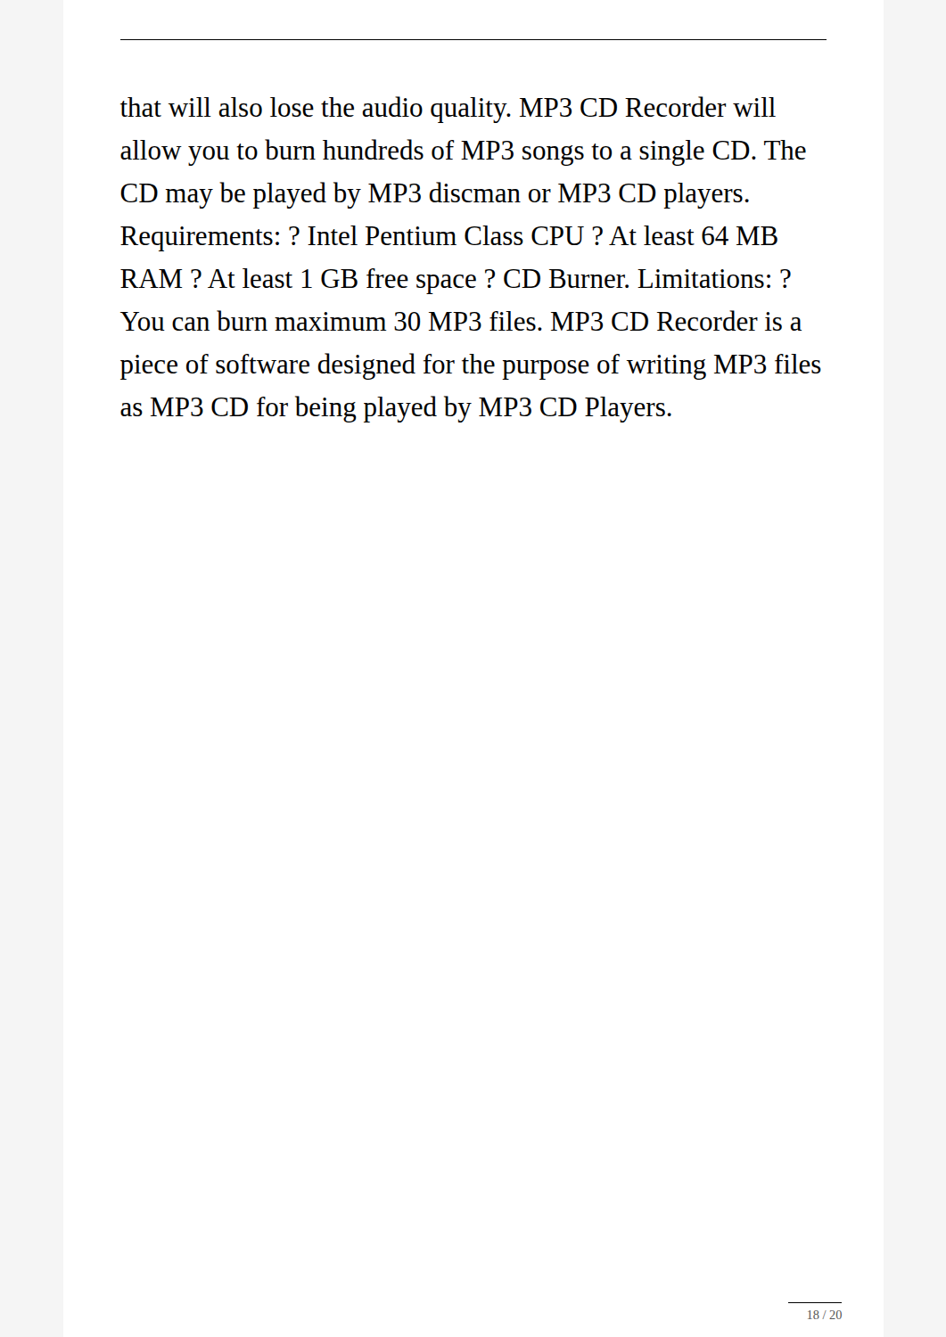that will also lose the audio quality. MP3 CD Recorder will allow you to burn hundreds of MP3 songs to a single CD. The CD may be played by MP3 discman or MP3 CD players. Requirements: ? Intel Pentium Class CPU ? At least 64 MB RAM ? At least 1 GB free space ? CD Burner. Limitations: ? You can burn maximum 30 MP3 files. MP3 CD Recorder is a piece of software designed for the purpose of writing MP3 files as MP3 CD for being played by MP3 CD Players.
18 / 20